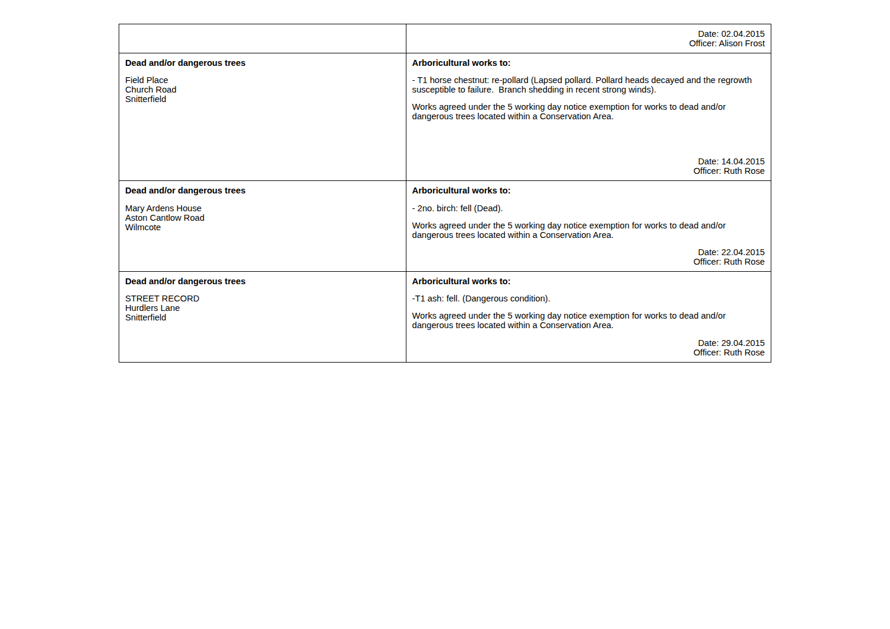| | Date: 02.04.2015 Officer: Alison Frost |
| Dead and/or dangerous trees Field Place Church Road Snitterfield | Arboricultural works to: - T1 horse chestnut: re-pollard (Lapsed pollard. Pollard heads decayed and the regrowth susceptible to failure. Branch shedding in recent strong winds). Works agreed under the 5 working day notice exemption for works to dead and/or dangerous trees located within a Conservation Area. Date: 14.04.2015 Officer: Ruth Rose |
| Dead and/or dangerous trees Mary Ardens House Aston Cantlow Road Wilmcote | Arboricultural works to: - 2no. birch: fell (Dead). Works agreed under the 5 working day notice exemption for works to dead and/or dangerous trees located within a Conservation Area. Date: 22.04.2015 Officer: Ruth Rose |
| Dead and/or dangerous trees STREET RECORD Hurdlers Lane Snitterfield | Arboricultural works to: -T1 ash: fell. (Dangerous condition). Works agreed under the 5 working day notice exemption for works to dead and/or dangerous trees located within a Conservation Area. Date: 29.04.2015 Officer: Ruth Rose |